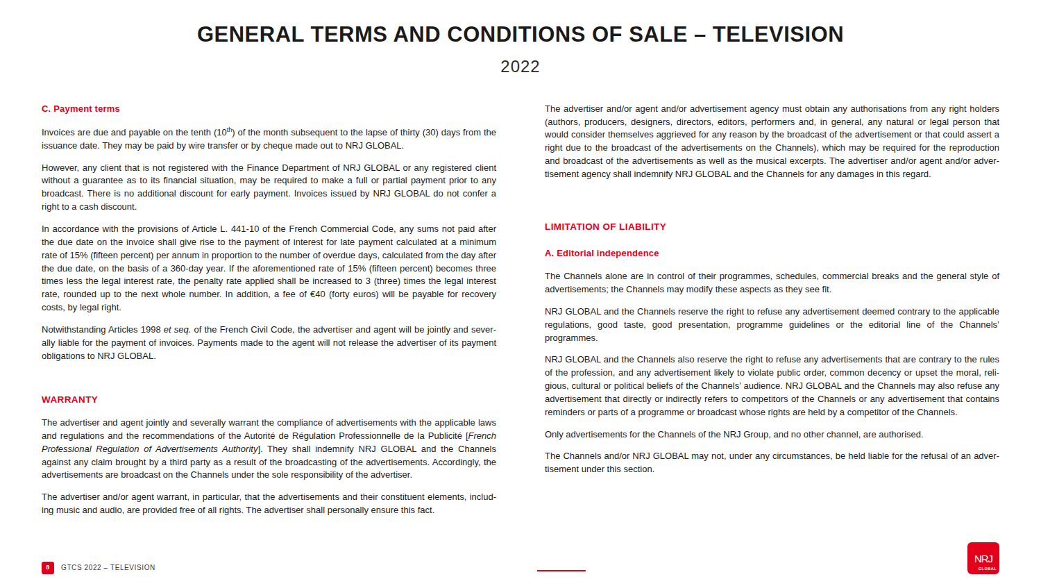General Terms and Conditions of Sale – Television
2022
C. Payment terms
Invoices are due and payable on the tenth (10th) of the month subsequent to the lapse of thirty (30) days from the issuance date. They may be paid by wire transfer or by cheque made out to NRJ GLOBAL.
However, any client that is not registered with the Finance Department of NRJ GLOBAL or any registered client without a guarantee as to its financial situation, may be required to make a full or partial payment prior to any broadcast. There is no additional discount for early payment. Invoices issued by NRJ GLOBAL do not confer a right to a cash discount.
In accordance with the provisions of Article L. 441-10 of the French Commercial Code, any sums not paid after the due date on the invoice shall give rise to the payment of interest for late payment calculated at a minimum rate of 15% (fifteen percent) per annum in proportion to the number of overdue days, calculated from the day after the due date, on the basis of a 360-day year. If the aforementioned rate of 15% (fifteen percent) becomes three times less the legal interest rate, the penalty rate applied shall be increased to 3 (three) times the legal interest rate, rounded up to the next whole number. In addition, a fee of €40 (forty euros) will be payable for recovery costs, by legal right.
Notwithstanding Articles 1998 et seq. of the French Civil Code, the advertiser and agent will be jointly and severally liable for the payment of invoices. Payments made to the agent will not release the advertiser of its payment obligations to NRJ GLOBAL.
Warranty
The advertiser and agent jointly and severally warrant the compliance of advertisements with the applicable laws and regulations and the recommendations of the Autorité de Régulation Professionnelle de la Publicité [French Professional Regulation of Advertisements Authority]. They shall indemnify NRJ GLOBAL and the Channels against any claim brought by a third party as a result of the broadcasting of the advertisements. Accordingly, the advertisements are broadcast on the Channels under the sole responsibility of the advertiser.
The advertiser and/or agent warrant, in particular, that the advertisements and their constituent elements, including music and audio, are provided free of all rights. The advertiser shall personally ensure this fact.
The advertiser and/or agent and/or advertisement agency must obtain any authorisations from any right holders (authors, producers, designers, directors, editors, performers and, in general, any natural or legal person that would consider themselves aggrieved for any reason by the broadcast of the advertisement or that could assert a right due to the broadcast of the advertisements on the Channels), which may be required for the reproduction and broadcast of the advertisements as well as the musical excerpts. The advertiser and/or agent and/or advertisement agency shall indemnify NRJ GLOBAL and the Channels for any damages in this regard.
Limitation of liability
A. Editorial independence
The Channels alone are in control of their programmes, schedules, commercial breaks and the general style of advertisements; the Channels may modify these aspects as they see fit.
NRJ GLOBAL and the Channels reserve the right to refuse any advertisement deemed contrary to the applicable regulations, good taste, good presentation, programme guidelines or the editorial line of the Channels’ programmes.
NRJ GLOBAL and the Channels also reserve the right to refuse any advertisements that are contrary to the rules of the profession, and any advertisement likely to violate public order, common decency or upset the moral, religious, cultural or political beliefs of the Channels’ audience. NRJ GLOBAL and the Channels may also refuse any advertisement that directly or indirectly refers to competitors of the Channels or any advertisement that contains reminders or parts of a programme or broadcast whose rights are held by a competitor of the Channels.
Only advertisements for the Channels of the NRJ Group, and no other channel, are authorised.
The Channels and/or NRJ GLOBAL may not, under any circumstances, be held liable for the refusal of an advertisement under this section.
8
GTCS 2022 – TELEVISION
NRJ GLOBAL